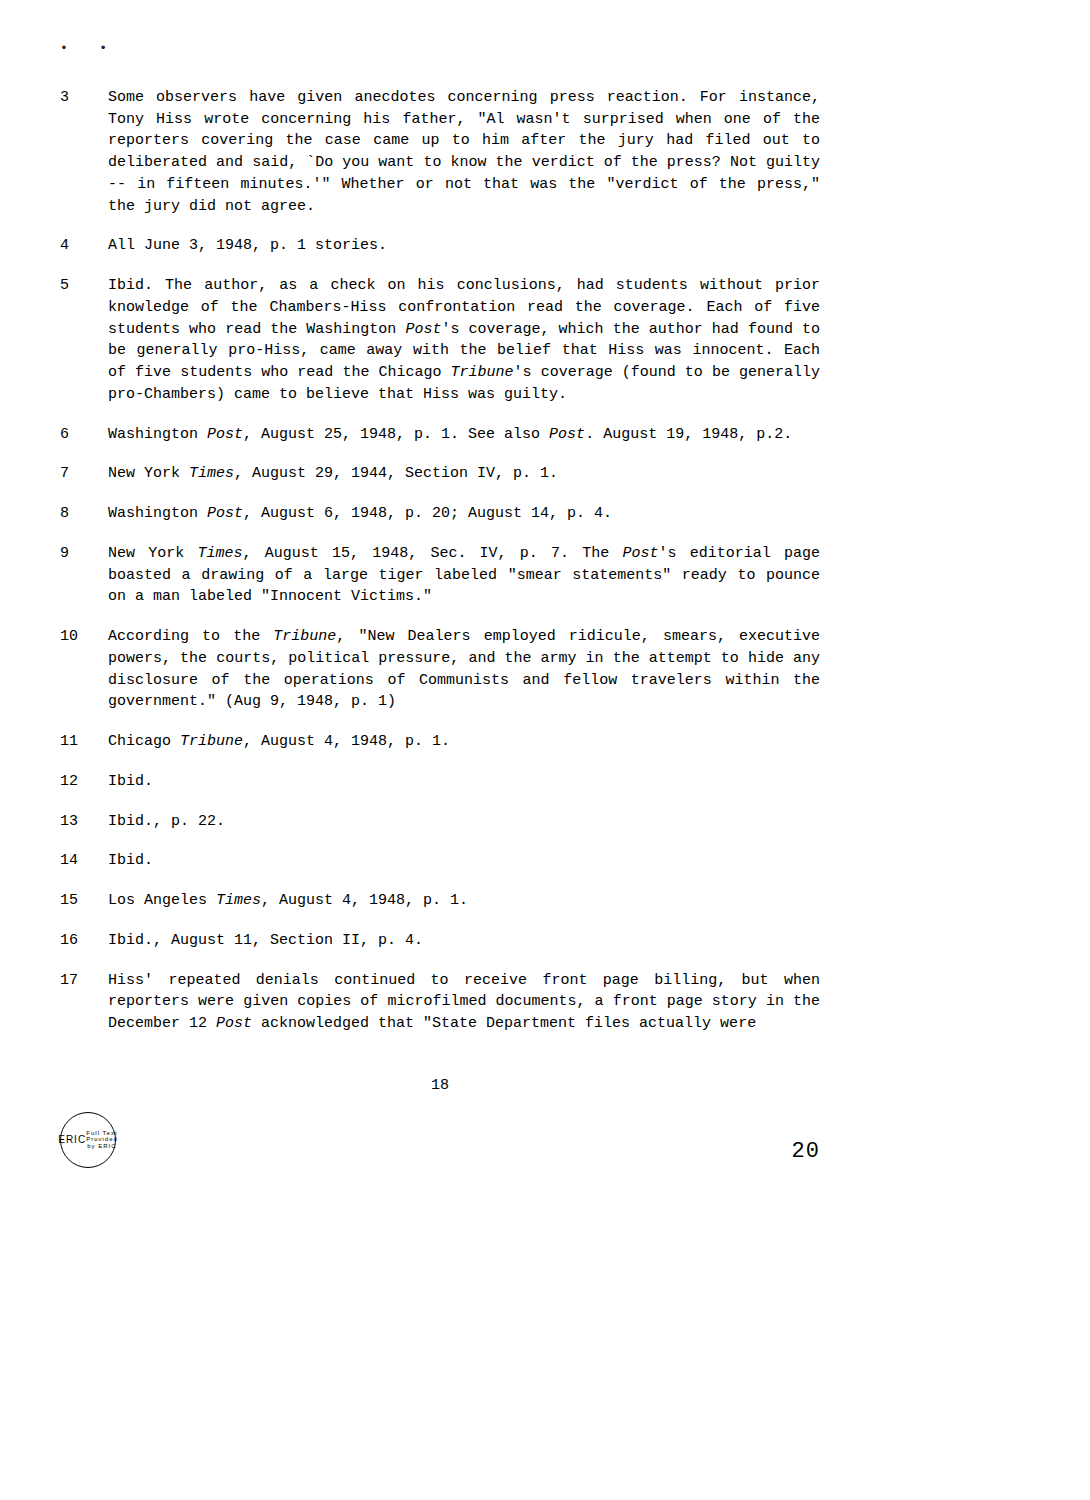• •
3 Some observers have given anecdotes concerning press reaction. For instance, Tony Hiss wrote concerning his father, "Al wasn't surprised when one of the reporters covering the case came up to him after the jury had filed out to deliberated and said, `Do you want to know the verdict of the press? Not guilty -- in fifteen minutes.'" Whether or not that was the "verdict of the press," the jury did not agree.
4 All June 3, 1948, p. 1 stories.
5 Ibid. The author, as a check on his conclusions, had students without prior knowledge of the Chambers-Hiss confrontation read the coverage. Each of five students who read the Washington Post's coverage, which the author had found to be generally pro-Hiss, came away with the belief that Hiss was innocent. Each of five students who read the Chicago Tribune's coverage (found to be generally pro-Chambers) came to believe that Hiss was guilty.
6 Washington Post, August 25, 1948, p. 1. See also Post. August 19, 1948, p.2.
7 New York Times, August 29, 1944, Section IV, p. 1.
8 Washington Post, August 6, 1948, p. 20; August 14, p. 4.
9 New York Times, August 15, 1948, Sec. IV, p. 7. The Post's editorial page boasted a drawing of a large tiger labeled "smear statements" ready to pounce on a man labeled "Innocent Victims."
10 According to the Tribune, "New Dealers employed ridicule, smears, executive powers, the courts, political pressure, and the army in the attempt to hide any disclosure of the operations of Communists and fellow travelers within the government." (Aug 9, 1948, p. 1)
11 Chicago Tribune, August 4, 1948, p. 1.
12 Ibid.
13 Ibid., p. 22.
14 Ibid.
15 Los Angeles Times, August 4, 1948, p. 1.
16 Ibid., August 11, Section II, p. 4.
17 Hiss' repeated denials continued to receive front page billing, but when reporters were given copies of microfilmed documents, a front page story in the December 12 Post acknowledged that "State Department files actually were
18
ERIC
Full Text Provided by ERIC
20